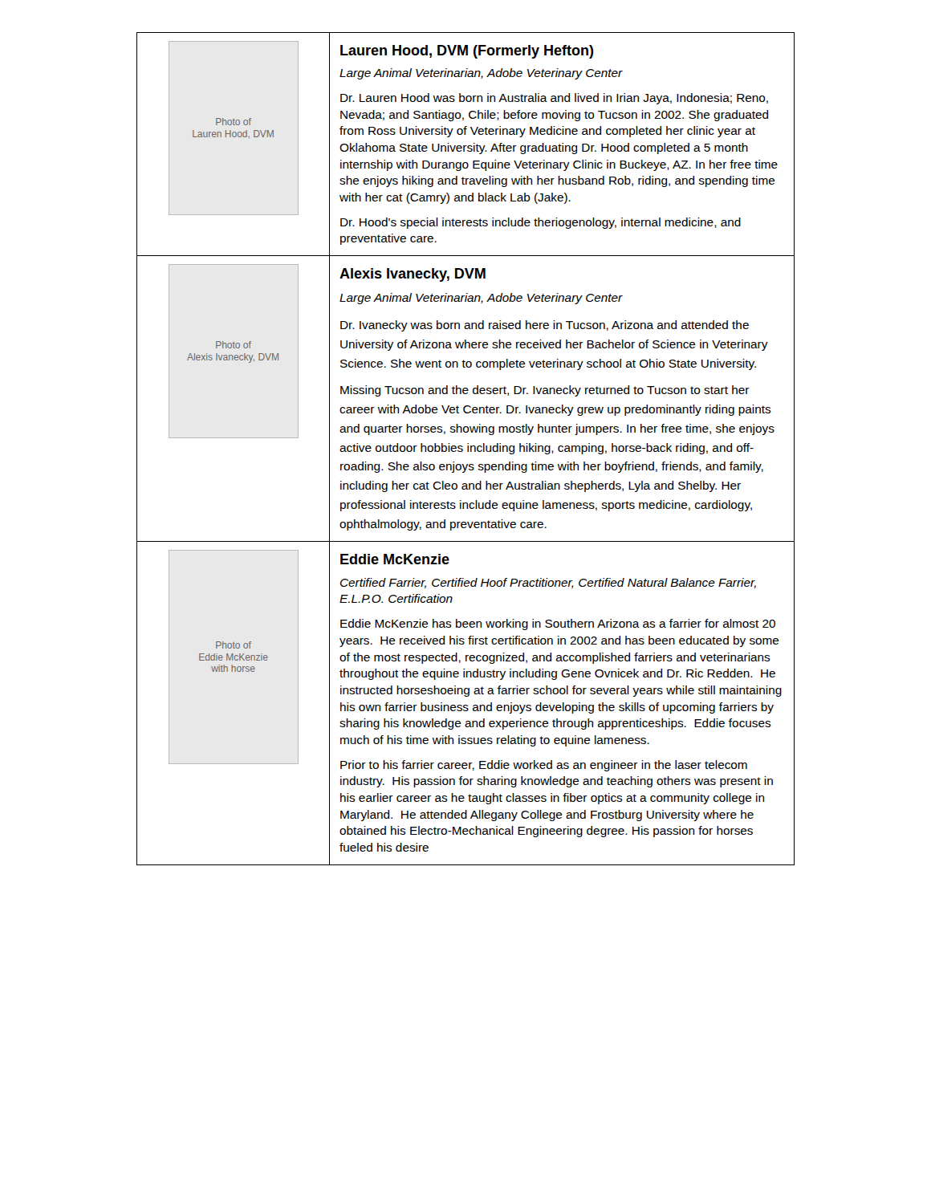| Photo of Lauren Hood, DVM | Lauren Hood, DVM (Formerly Hefton) Large Animal Veterinarian, Adobe Veterinary Center Dr. Lauren Hood was born in Australia and lived in Irian Jaya, Indonesia; Reno, Nevada; and Santiago, Chile; before moving to Tucson in 2002. She graduated from Ross University of Veterinary Medicine and completed her clinic year at Oklahoma State University. After graduating Dr. Hood completed a 5 month internship with Durango Equine Veterinary Clinic in Buckeye, AZ. In her free time she enjoys hiking and traveling with her husband Rob, riding, and spending time with her cat (Camry) and black Lab (Jake). Dr. Hood's special interests include theriogenology, internal medicine, and preventative care. |
| Photo of Alexis Ivanecky, DVM | Alexis Ivanecky, DVM Large Animal Veterinarian, Adobe Veterinary Center Dr. Ivanecky was born and raised here in Tucson, Arizona and attended the University of Arizona where she received her Bachelor of Science in Veterinary Science. She went on to complete veterinary school at Ohio State University. Missing Tucson and the desert, Dr. Ivanecky returned to Tucson to start her career with Adobe Vet Center. Dr. Ivanecky grew up predominantly riding paints and quarter horses, showing mostly hunter jumpers. In her free time, she enjoys active outdoor hobbies including hiking, camping, horse-back riding, and off-roading. She also enjoys spending time with her boyfriend, friends, and family, including her cat Cleo and her Australian shepherds, Lyla and Shelby. Her professional interests include equine lameness, sports medicine, cardiology, ophthalmology, and preventative care. |
| Photo of Eddie McKenzie with horse | Eddie McKenzie Certified Farrier, Certified Hoof Practitioner, Certified Natural Balance Farrier, E.L.P.O. Certification Eddie McKenzie has been working in Southern Arizona as a farrier for almost 20 years. He received his first certification in 2002 and has been educated by some of the most respected, recognized, and accomplished farriers and veterinarians throughout the equine industry including Gene Ovnicek and Dr. Ric Redden. He instructed horseshoeing at a farrier school for several years while still maintaining his own farrier business and enjoys developing the skills of upcoming farriers by sharing his knowledge and experience through apprenticeships. Eddie focuses much of his time with issues relating to equine lameness. Prior to his farrier career, Eddie worked as an engineer in the laser telecom industry. His passion for sharing knowledge and teaching others was present in his earlier career as he taught classes in fiber optics at a community college in Maryland. He attended Allegany College and Frostburg University where he obtained his Electro-Mechanical Engineering degree. His passion for horses fueled his desire |